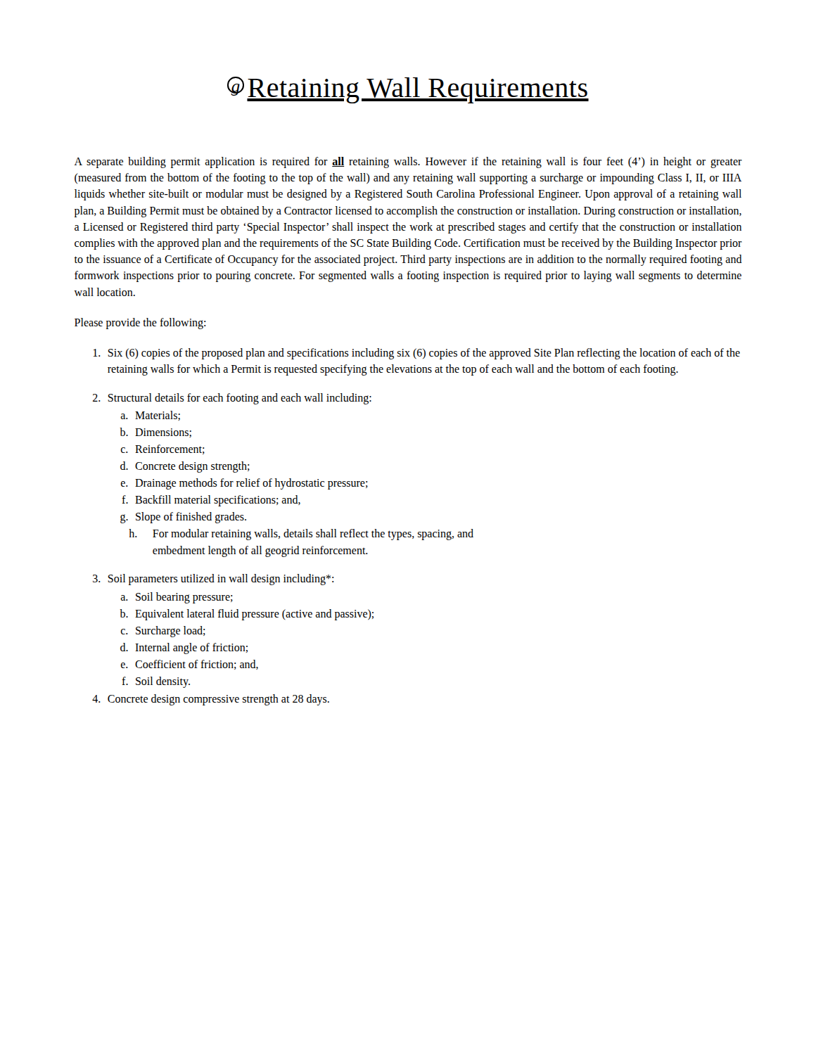gRetaining Wall Requirements
A separate building permit application is required for all retaining walls. However if the retaining wall is four feet (4’) in height or greater (measured from the bottom of the footing to the top of the wall) and any retaining wall supporting a surcharge or impounding Class I, II, or IIIA liquids whether site-built or modular must be designed by a Registered South Carolina Professional Engineer. Upon approval of a retaining wall plan, a Building Permit must be obtained by a Contractor licensed to accomplish the construction or installation. During construction or installation, a Licensed or Registered third party ‘Special Inspector’ shall inspect the work at prescribed stages and certify that the construction or installation complies with the approved plan and the requirements of the SC State Building Code. Certification must be received by the Building Inspector prior to the issuance of a Certificate of Occupancy for the associated project. Third party inspections are in addition to the normally required footing and formwork inspections prior to pouring concrete. For segmented walls a footing inspection is required prior to laying wall segments to determine wall location.
Please provide the following:
Six (6) copies of the proposed plan and specifications including six (6) copies of the approved Site Plan reflecting the location of each of the retaining walls for which a Permit is requested specifying the elevations at the top of each wall and the bottom of each footing.
Structural details for each footing and each wall including:
Materials;
Dimensions;
Reinforcement;
Concrete design strength;
Drainage methods for relief of hydrostatic pressure;
Backfill material specifications; and,
Slope of finished grades.
h. For modular retaining walls, details shall reflect the types, spacing, andembedment length of all geogrid reinforcement.
Soil parameters utilized in wall design including*:
Soil bearing pressure;
Equivalent lateral fluid pressure (active and passive);
Surcharge load;
Internal angle of friction;
Coefficient of friction; and,
Soil density.
Concrete design compressive strength at 28 days.